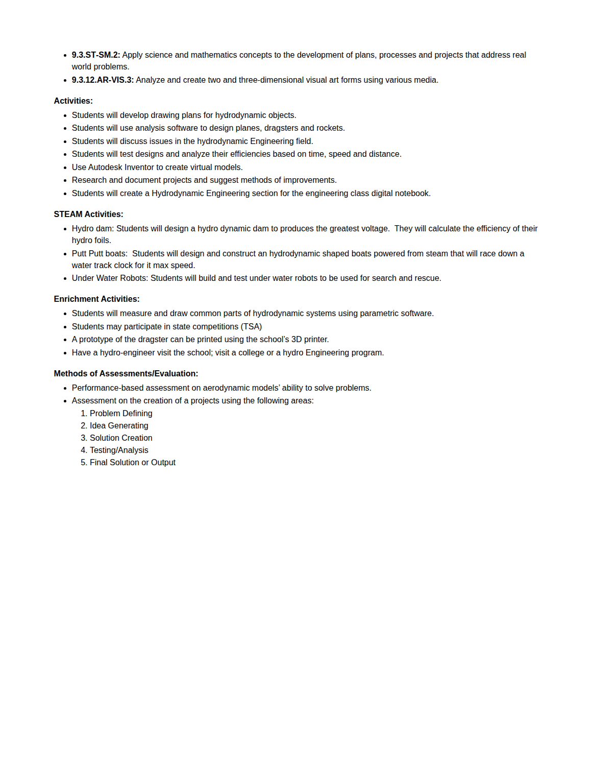9.3.ST‑SM.2: Apply science and mathematics concepts to the development of plans, processes and projects that address real world problems.
9.3.12.AR‑VIS.3: Analyze and create two and three‑dimensional visual art forms using various media.
Activities:
Students will develop drawing plans for hydrodynamic objects.
Students will use analysis software to design planes, dragsters and rockets.
Students will discuss issues in the hydrodynamic Engineering field.
Students will test designs and analyze their efficiencies based on time, speed and distance.
Use Autodesk Inventor to create virtual models.
Research and document projects and suggest methods of improvements.
Students will create a Hydrodynamic Engineering section for the engineering class digital notebook.
STEAM Activities:
Hydro dam: Students will design a hydro dynamic dam to produces the greatest voltage. They will calculate the efficiency of their hydro foils.
Putt Putt boats: Students will design and construct an hydrodynamic shaped boats powered from steam that will race down a water track clock for it max speed.
Under Water Robots: Students will build and test under water robots to be used for search and rescue.
Enrichment Activities:
Students will measure and draw common parts of hydrodynamic systems using parametric software.
Students may participate in state competitions (TSA)
A prototype of the dragster can be printed using the school’s 3D printer.
Have a hydro-engineer visit the school; visit a college or a hydro Engineering program.
Methods of Assessments/Evaluation:
Performance-based assessment on aerodynamic models’ ability to solve problems.
Assessment on the creation of a projects using the following areas:
Problem Defining
Idea Generating
Solution Creation
Testing/Analysis
Final Solution or Output